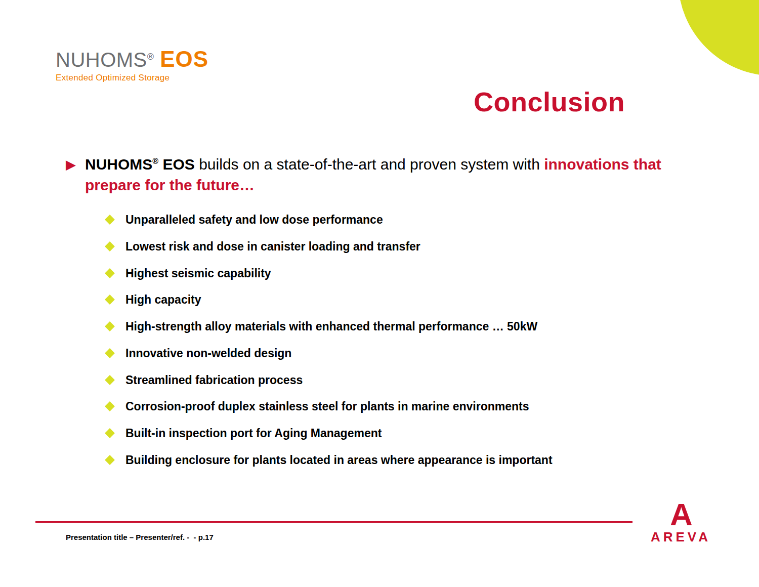NUHOMS® EOS
Extended Optimized Storage
Conclusion
▶
NUHOMS® EOS builds on a state-of-the-art and proven system with innovations that prepare for the future…
Unparalleled safety and low dose performance
Lowest risk and dose in canister loading and transfer
Highest seismic capability
High capacity
High-strength alloy materials with enhanced thermal performance … 50kW
Innovative non-welded design
Streamlined fabrication process
Corrosion-proof duplex stainless steel for plants in marine environments
Built-in inspection port for Aging Management
Building enclosure for plants located in areas where appearance is important
Presentation title – Presenter/ref. - - p.17
A
AREVA